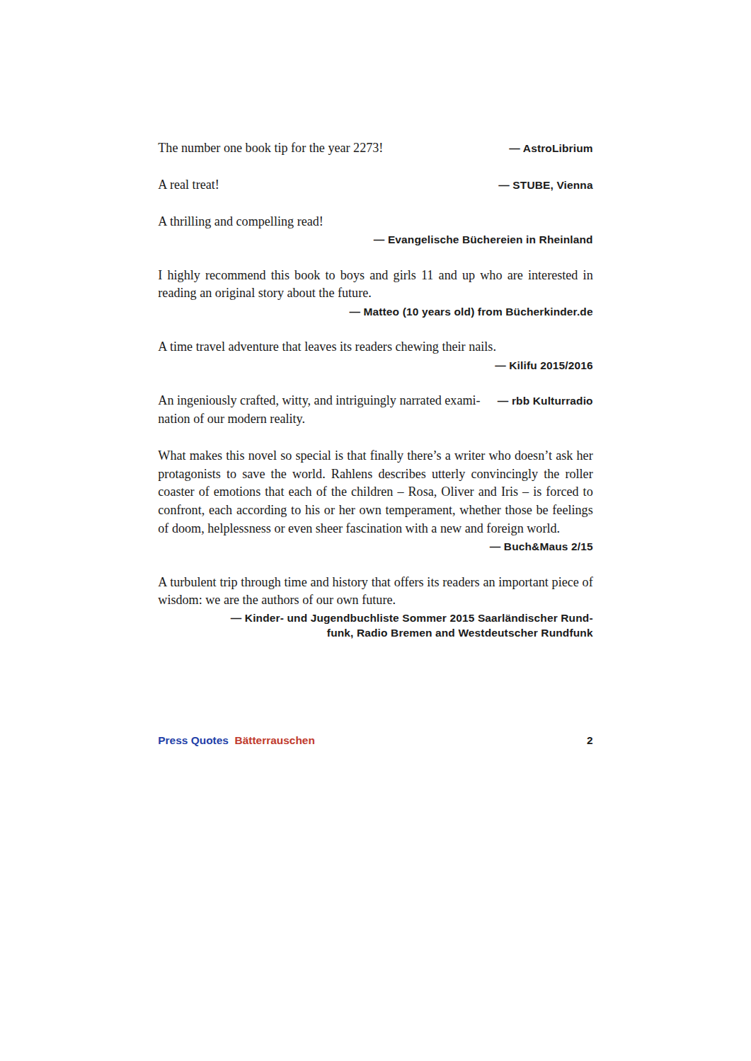The number one book tip for the year 2273! — AstroLibrium
A real treat! — STUBE, Vienna
A thrilling and compelling read! — Evangelische Büchereien in Rheinland
I highly recommend this book to boys and girls 11 and up who are interested in reading an original story about the future. — Matteo (10 years old) from Bücherkinder.de
A time travel adventure that leaves its readers chewing their nails. — Kilifu 2015/2016
An ingeniously crafted, witty, and intriguingly narrated examination of our modern reality. — rbb Kulturradio
What makes this novel so special is that finally there’s a writer who doesn’t ask her protagonists to save the world. Rahlens describes utterly convincingly the roller coaster of emotions that each of the children – Rosa, Oliver and Iris – is forced to confront, each according to his or her own temperament, whether those be feelings of doom, helplessness or even sheer fascination with a new and foreign world. — Buch&Maus 2/15
A turbulent trip through time and history that offers its readers an important piece of wisdom: we are the authors of our own future. — Kinder- und Jugendbuchliste Sommer 2015 Saarländischer Rund-funk, Radio Bremen and Westdeutscher Rundfunk
Press Quotes Bätterrauschen
2